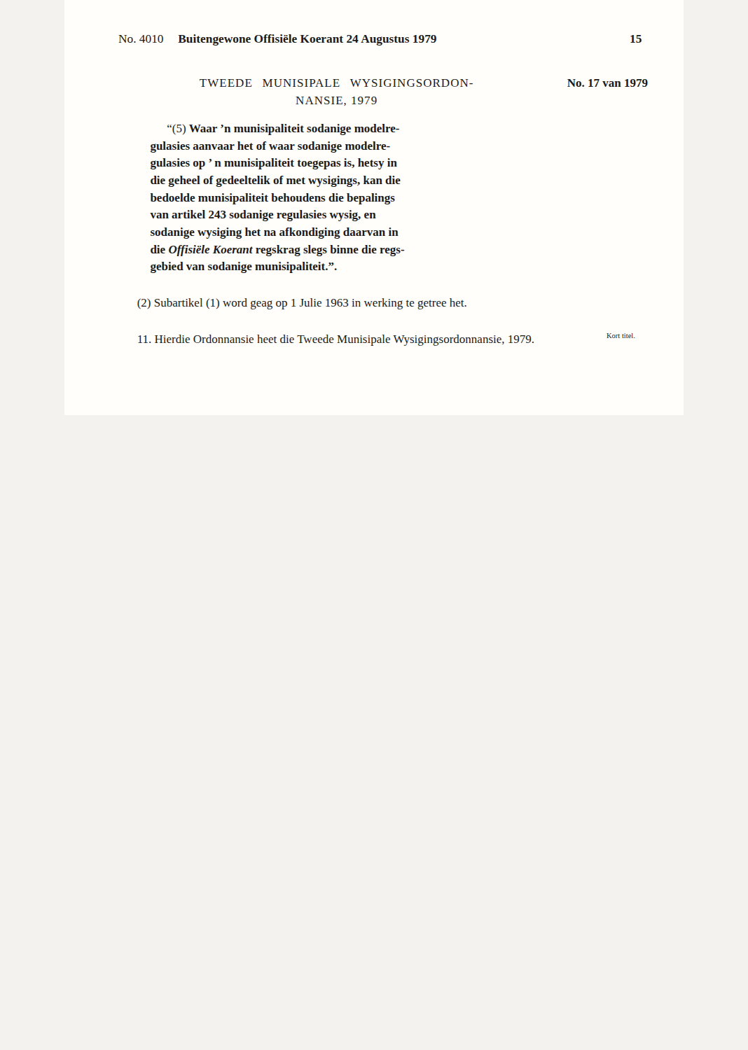No. 4010 Buitengewone Offisiële Koerant 24 Augustus 1979 15
TWEEDE MUNISIPALE WYSIGINGSORDON- NANSIE, 1979
No. 17 van 1979
“(5) Waar ’n munisipaliteit sodanige modelre-
gulasies aanvaar het of waar sodanige modelre-
gulasies op ’ n munisipaliteit toegepas is, hetsy in
die geheel of gedeeltelik of met wysigings, kan die
bedoelde munisipaliteit behoudens die bepalings
van artikel 243 sodanige regulasies wysig, en
sodanige wysiging het na afkondiging daarvan in
die Offisiële Koerant regskrag slegs binne die regs-
gebied van sodanige munisipaliteit.”.
(2) Subartikel (1) word geag op 1 Julie 1963 in werking te getree het.
Kort titel. 11. Hierdie Ordonnansie heet die Tweede Munisipale Wysigingsordonnansie, 1979.